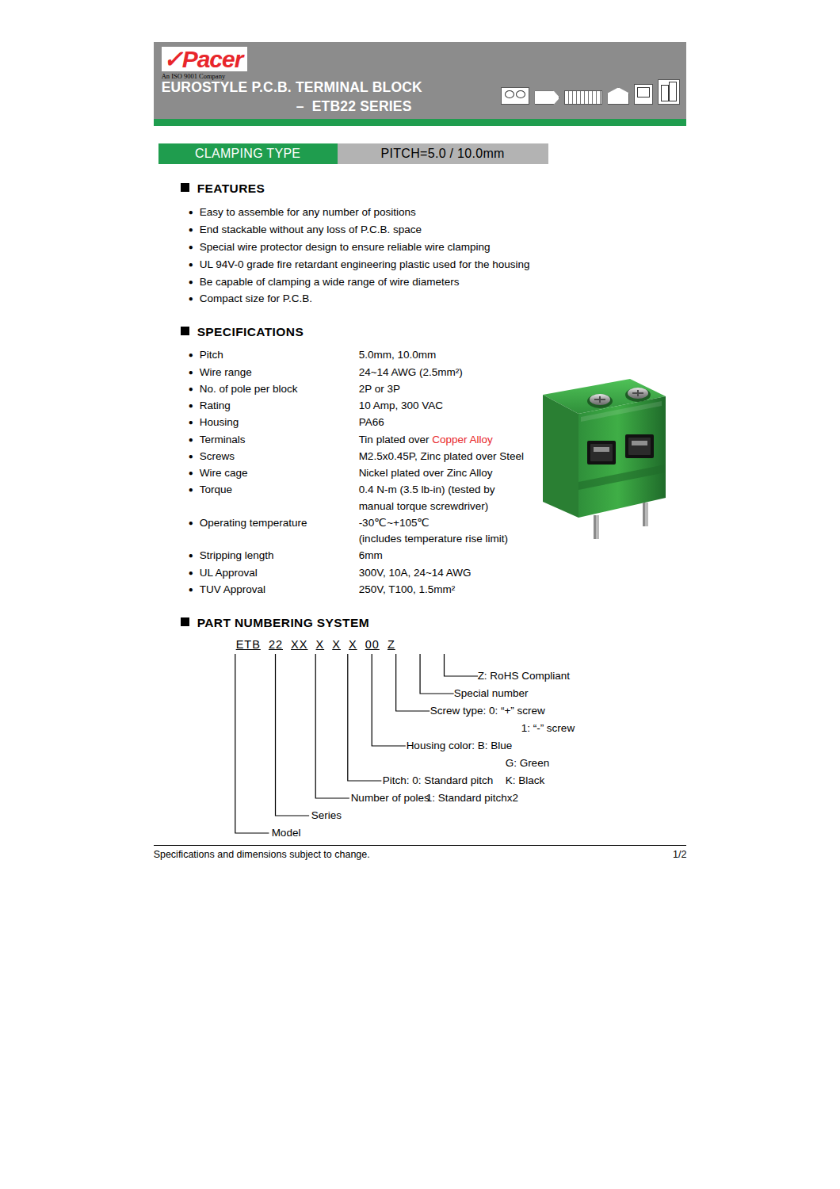✓Pacer
An ISO 9001 Company
EUROSTYLE P.C.B. TERMINAL BLOCK
– ETB22 SERIES
CLAMPING TYPE
PITCH=5.0 / 10.0mm
FEATURES
Easy to assemble for any number of positions
End stackable without any loss of P.C.B. space
Special wire protector design to ensure reliable wire clamping
UL 94V-0 grade fire retardant engineering plastic used for the housing
Be capable of clamping a wide range of wire diameters
Compact size for P.C.B.
SPECIFICATIONS
| Pitch | 5.0mm, 10.0mm |
| Wire range | 24~14 AWG (2.5mm²) |
| No. of pole per block | 2P or 3P |
| Rating | 10 Amp, 300 VAC |
| Housing | PA66 |
| Terminals | Tin plated over Copper Alloy |
| Screws | M2.5x0.45P, Zinc plated over Steel |
| Wire cage | Nickel plated over Zinc Alloy |
| Torque | 0.4 N-m (3.5 lb-in) (tested by manual torque screwdriver) |
| Operating temperature | -30℃~+105℃ (includes temperature rise limit) |
| Stripping length | 6mm |
| UL Approval | 300V, 10A, 24~14 AWG |
| TUV Approval | 250V, T100, 1.5mm² |
PART NUMBERING SYSTEM
ETB 22 XX X X X 00 Z
Z: RoHS Compliant
Special number
Screw type: 0: “+” screw
1: “-” screw
Housing color: B: Blue
G: Green
K: Black
Pitch: 0: Standard pitch
1: Standard pitchx2
Number of poles
Series
Model
Specifications and dimensions subject to change.
1/2